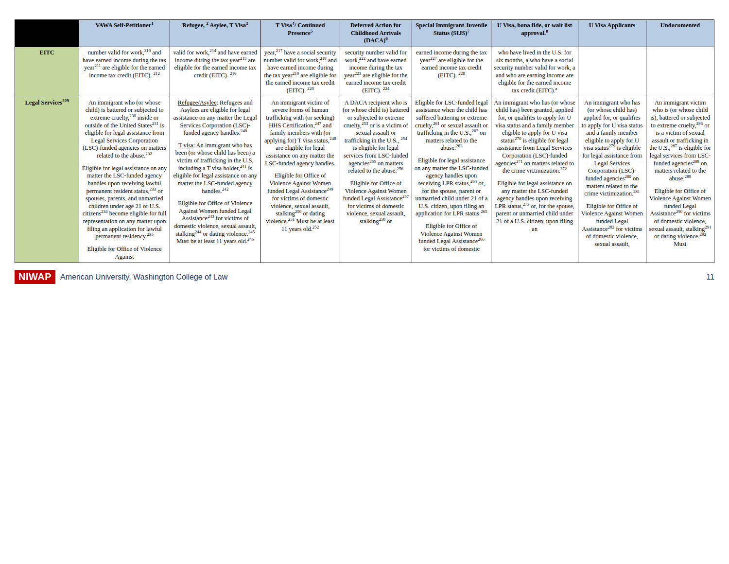| | VAWA Self-Petitioner 1 | Refugee, 2 Asylee, T Visa 3 | T Visa 4 / Continued Presence 5 | Deferred Action for Childhood Arrivals (DACA) 6 | Special Immigrant Juvenile Status (SIJS) 7 | U Visa, bona fide, or wait list approval. 8 | U Visa Applicants | Undocumented |
| --- | --- | --- | --- | --- | --- | --- | --- | --- |
| EITC | number valid for work, 210 and have earned income during the tax year 211 are eligible for the earned income tax credit (EITC). 212 | valid for work, 214 and have earned income during the tax year 215 are eligible for the earned income tax credit (EITC). 216 | year, 217 have a social security number valid for work, 218 and have earned income during the tax year 219 are eligible for the earned income tax credit (EITC). 220 | security number valid for work, 222 and have earned income during the tax year 223 are eligible for the earned income tax credit (EITC). 224 | earned income during the tax year 227 are eligible for the earned income tax credit (EITC). 228 | who have lived in the U.S. for six months, a who have a social security number valid for work, a and who are earning income are eligible for the earned income tax credit (EITC). a | | |
| Legal Services 229 | An immigrant who (or whose child) is battered or subjected to extreme cruelty, 230 inside or outside of the United States 231 is eligible for legal assistance from Legal Services Corporation (LSC)-funded agencies on matters related to the abuse. 232 Eligible for legal assistance on any matter the LSC-funded agency handles upon receiving lawful permanent resident status, 233 or spouses, parents, and unmarried children under age 21 of U.S. citizens 234 become eligible for full representation on any matter upon filing an application for lawful permanent residency. 235 Eligible for Office of Violence Against | Refugee/Asylee : Refugees and Asylees are eligible for legal assistance on any matter the Legal Services Corporation (LSC)-funded agency handles. 240 T visa : An immigrant who has been (or whose child has been) a victim of trafficking in the U.S, including a T visa holder, 241 is eligible for legal assistance on any matter the LSC-funded agency handles. 242 Eligible for Office of Violence Against Women funded Legal Assistance 243 for victims of domestic violence, sexual assault, stalking 244 or dating violence. 245 Must be at least 11 years old. 246 | An immigrant victim of severe forms of human trafficking with (or seeking) HHS Certification, 247 and family members with (or applying for) T visa status, 248 are eligible for legal assistance on any matter the LSC-funded agency handles. Eligible for Office of Violence Against Women funded Legal Assistance 249 for victims of domestic violence, sexual assault, stalking 250 or dating violence. 251 Must be at least 11 years old. 252 | A DACA recipient who is (or whose child is) battered or subjected to extreme cruelty, 253 or is a victim of sexual assault or trafficking in the U.S., 254 is eligible for legal services from LSC-funded agencies 255 on matters related to the abuse. 256 Eligible for Office of Violence Against Women funded Legal Assistance 257 for victims of domestic violence, sexual assault, stalking 258 or | Eligible for LSC-funded legal assistance when the child has suffered battering or extreme cruelty, 261 or sexual assault or trafficking in the U.S., 262 on matters related to the abuse. 263 Eligible for legal assistance on any matter the LSC-funded agency handles upon receiving LPR status, 264 or, for the spouse, parent or unmarried child under 21 of a U.S. citizen, upon filing an application for LPR status. 265 Eligible for Office of Violence Against Women funded Legal Assistance 266 for victims of domestic | An immigrant who has (or whose child has) been granted, applied for, or qualifies to apply for U visa status and a family member eligible to apply for U visa status 270 is eligible for legal assistance from Legal Services Corporation (LSC)-funded agencies 271 on matters related to the crime victimization. 272 Eligible for legal assistance on any matter the LSC-funded agency handles upon receiving LPR status, 273 or, for the spouse, parent or unmarried child under 21 of a U.S. citizen, upon filing an | An immigrant who has (or whose child has) applied for, or qualifies to apply for U visa status and a family member eligible to apply for U visa status 279 is eligible for legal assistance from Legal Services Corporation (LSC)-funded agencies 280 on matters related to the crime victimization. 281 Eligible for Office of Violence Against Women funded Legal Assistance 282 for victims of domestic violence, sexual assault, | An immigrant victim who is (or whose child is), battered or subjected to extreme cruelty, 286 or is a victim of sexual assault or trafficking in the U.S., 287 is eligible for legal services from LSC-funded agencies 288 on matters related to the abuse. 289 Eligible for Office of Violence Against Women funded Legal Assistance 290 for victims of domestic violence, sexual assault, stalking 291 or dating violence. 292 Must |
NIWAP American University, Washington College of Law
11